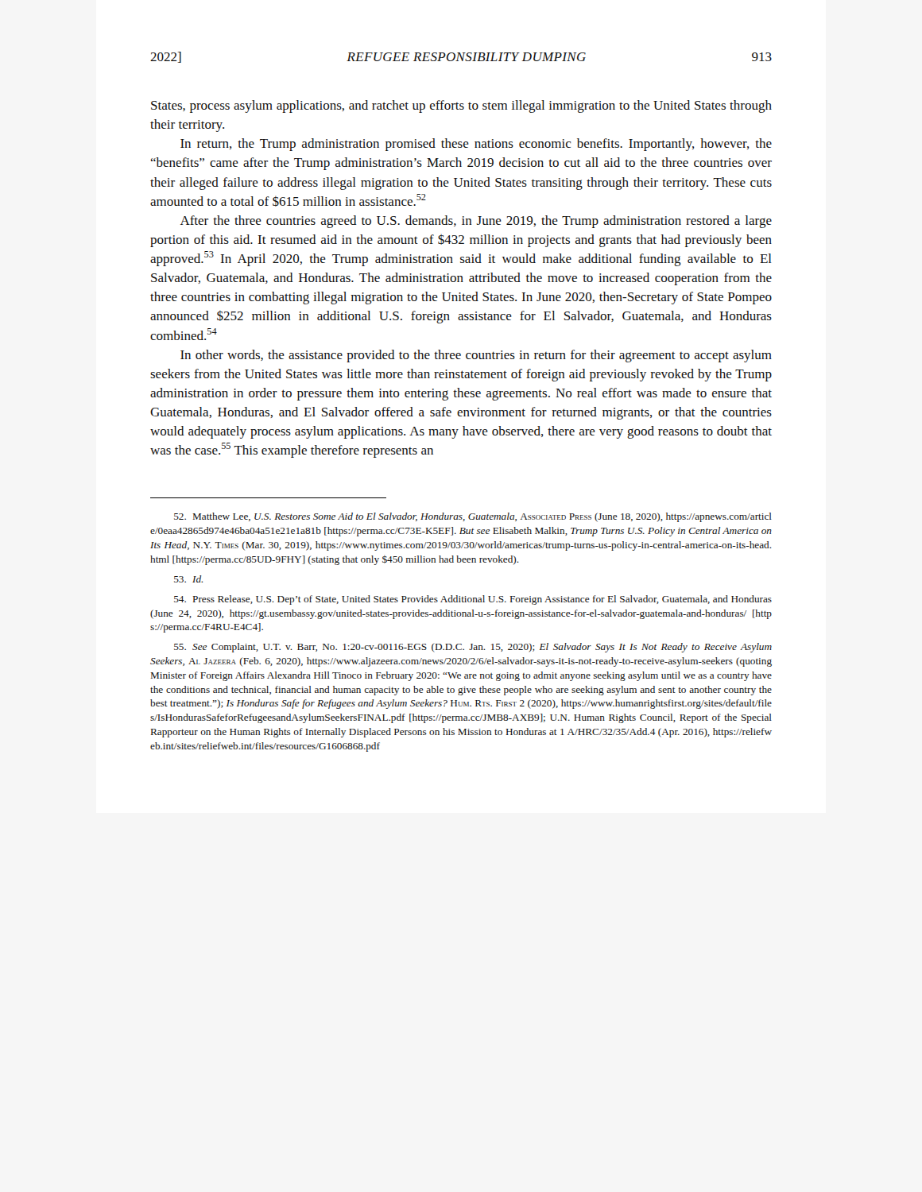2022] Refugee Responsibility Dumping 913
States, process asylum applications, and ratchet up efforts to stem illegal immigration to the United States through their territory.
In return, the Trump administration promised these nations economic benefits. Importantly, however, the “benefits” came after the Trump administration’s March 2019 decision to cut all aid to the three countries over their alleged failure to address illegal migration to the United States transiting through their territory. These cuts amounted to a total of $615 million in assistance.52
After the three countries agreed to U.S. demands, in June 2019, the Trump administration restored a large portion of this aid. It resumed aid in the amount of $432 million in projects and grants that had previously been approved.53 In April 2020, the Trump administration said it would make additional funding available to El Salvador, Guatemala, and Honduras. The administration attributed the move to increased cooperation from the three countries in combatting illegal migration to the United States. In June 2020, then-Secretary of State Pompeo announced $252 million in additional U.S. foreign assistance for El Salvador, Guatemala, and Honduras combined.54
In other words, the assistance provided to the three countries in return for their agreement to accept asylum seekers from the United States was little more than reinstatement of foreign aid previously revoked by the Trump administration in order to pressure them into entering these agreements. No real effort was made to ensure that Guatemala, Honduras, and El Salvador offered a safe environment for returned migrants, or that the countries would adequately process asylum applications. As many have observed, there are very good reasons to doubt that was the case.55 This example therefore represents an
52. Matthew Lee, U.S. Restores Some Aid to El Salvador, Honduras, Guatemala, Associated Press (June 18, 2020), https://apnews.com/article/0eaa42865d974e46ba04a51e21e1a81b [https://perma.cc/C73E-K5EF]. But see Elisabeth Malkin, Trump Turns U.S. Policy in Central America on Its Head, N.Y. Times (Mar. 30, 2019), https://www.nytimes.com/2019/03/30/world/americas/trump-turns-us-policy-in-central-america-on-its-head.html [https://perma.cc/85UD-9FHY] (stating that only $450 million had been revoked).
53. Id.
54. Press Release, U.S. Dep’t of State, United States Provides Additional U.S. Foreign Assistance for El Salvador, Guatemala, and Honduras (June 24, 2020), https://gt.usembassy.gov/united-states-provides-additional-u-s-foreign-assistance-for-el-salvador-guatemala-and-honduras/ [https://perma.cc/F4RU-E4C4].
55. See Complaint, U.T. v. Barr, No. 1:20-cv-00116-EGS (D.D.C. Jan. 15, 2020); El Salvador Says It Is Not Ready to Receive Asylum Seekers, Al Jazeera (Feb. 6, 2020), https://www.aljazeera.com/news/2020/2/6/el-salvador-says-it-is-not-ready-to-receive-asylum-seekers (quoting Minister of Foreign Affairs Alexandra Hill Tinoco in February 2020: “We are not going to admit anyone seeking asylum until we as a country have the conditions and technical, financial and human capacity to be able to give these people who are seeking asylum and sent to another country the best treatment.”); Is Honduras Safe for Refugees and Asylum Seekers? Hum. Rts. First 2 (2020), https://www.humanrightsfirst.org/sites/default/files/IsHondurasSafeforRefugeesandAsylumSeekersFINAL.pdf [https://perma.cc/JMB8-AXB9]; U.N. Human Rights Council, Report of the Special Rapporteur on the Human Rights of Internally Displaced Persons on his Mission to Honduras at 1 A/HRC/32/35/Add.4 (Apr. 2016), https://reliefweb.int/sites/reliefweb.int/files/resources/G1606868.pdf